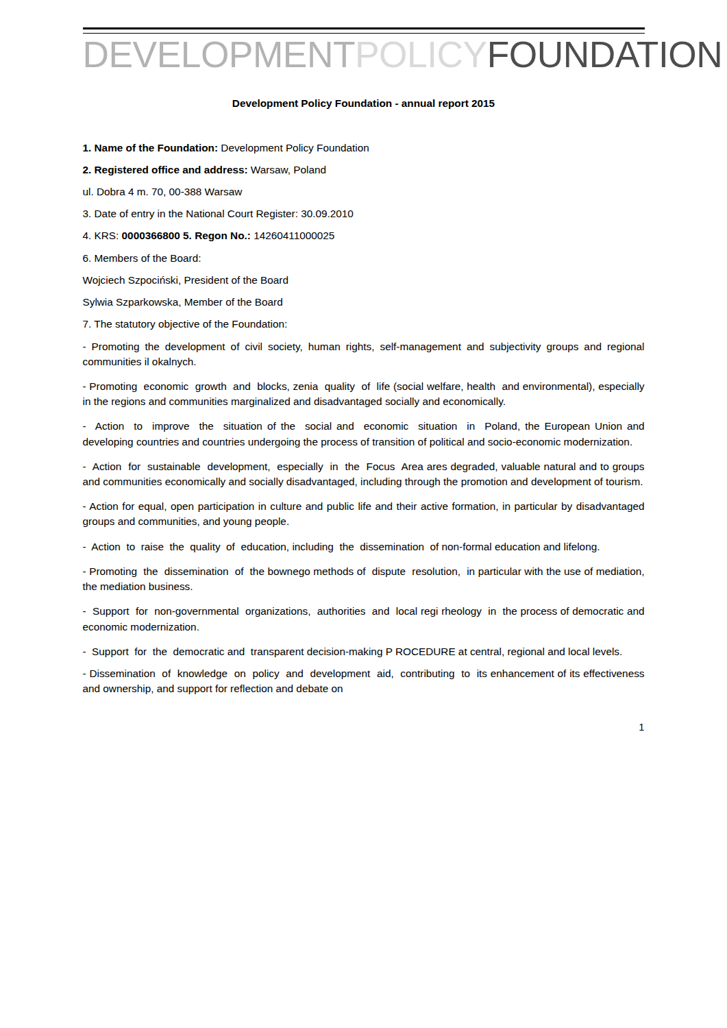DEVELOPMENT POLICY FOUNDATION
Development Policy Foundation - annual report 2015
1. Name of the Foundation: Development Policy Foundation
2. Registered office and address: Warsaw, Poland
ul. Dobra 4 m. 70, 00-388 Warsaw
3. Date of entry in the National Court Register: 30.09.2010
4. KRS: 0000366800 5. Regon No.: 14260411000025
6. Members of the Board:
Wojciech Szpociński, President of the Board
Sylwia Szparkowska, Member of the Board
7. The statutory objective of the Foundation:
- Promoting the development of civil society, human rights, self-management and subjectivity groups and regional communities il okalnych.
- Promoting economic growth and blocks, zenia quality of life (social welfare, health and environmental), especially in the regions and communities marginalized and disadvantaged socially and economically.
- Action to improve the situation of the social and economic situation in Poland, the European Union and developing countries and countries undergoing the process of transition of political and socio-economic modernization.
- Action for sustainable development, especially in the Focus Area ares degraded, valuable natural and to groups and communities economically and socially disadvantaged, including through the promotion and development of tourism.
- Action for equal, open participation in culture and public life and their active formation, in particular by disadvantaged groups and communities, and young people.
- Action to raise the quality of education, including the dissemination of non-formal education and lifelong.
- Promoting the dissemination of the bownego methods of dispute resolution, in particular with the use of mediation, the mediation business.
- Support for non-governmental organizations, authorities and local regi rheology in the process of democratic and economic modernization.
- Support for the democratic and transparent decision-making P ROCEDURE at central, regional and local levels.
- Dissemination of knowledge on policy and development aid, contributing to its enhancement of its effectiveness and ownership, and support for reflection and debate on
1